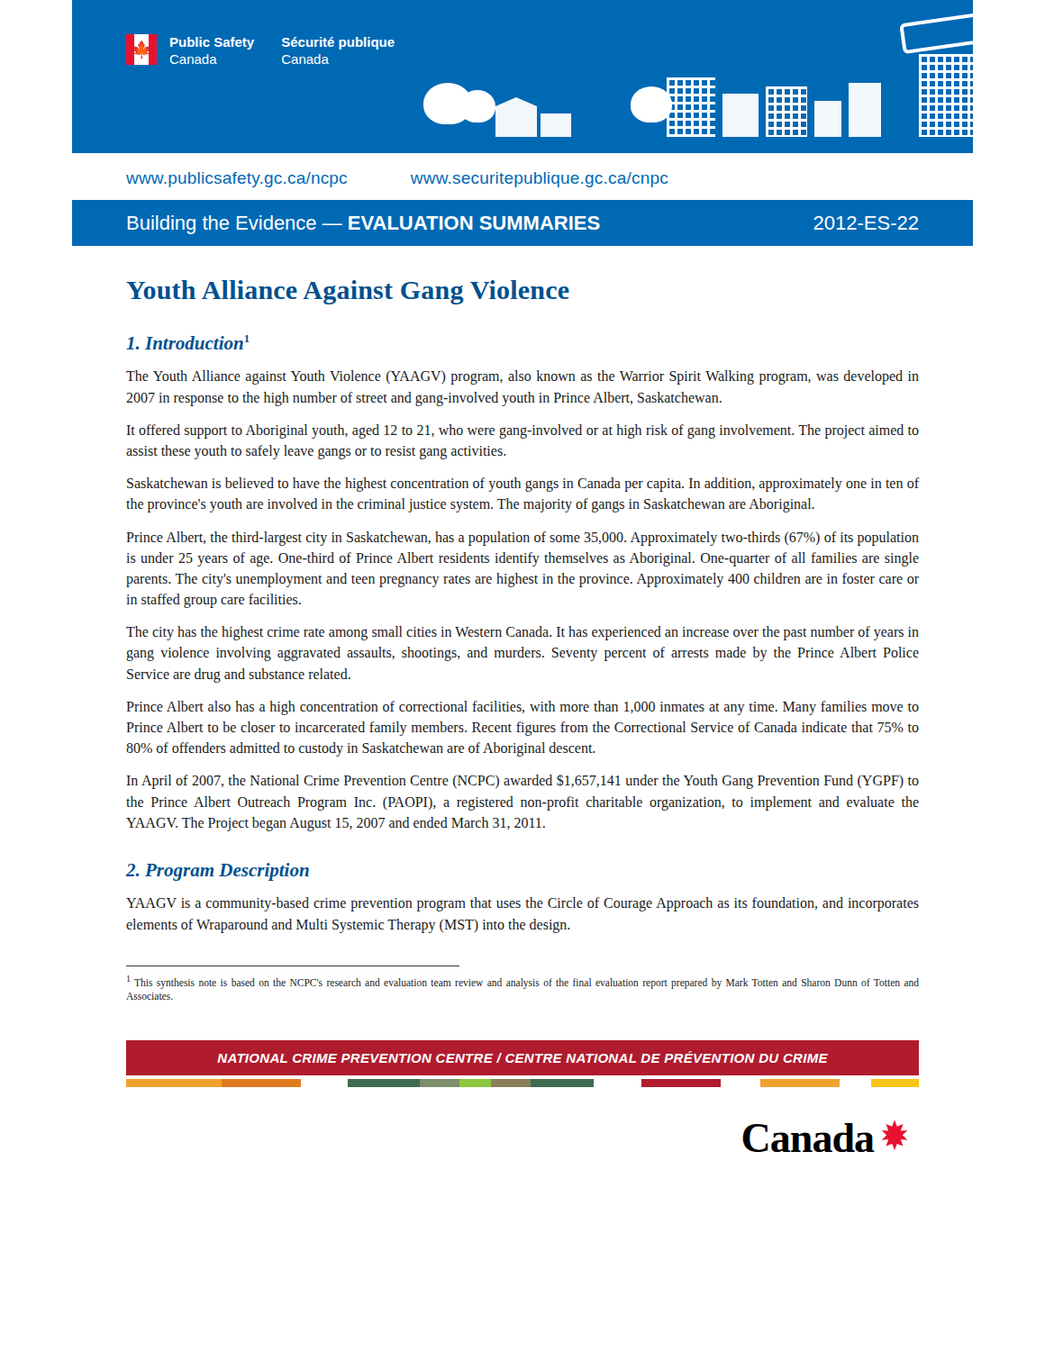🍁
Public Safety Canada
Sécurité publique Canada
www.publicsafety.gc.ca/ncpc www.securitepublique.gc.ca/cnpc
Building the Evidence — EVALUATION SUMMARIES
2012-ES-22
Youth Alliance Against Gang Violence
1. Introduction1
The Youth Alliance against Youth Violence (YAAGV) program, also known as the Warrior Spirit Walking program, was developed in 2007 in response to the high number of street and gang-involved youth in Prince Albert, Saskatchewan.
It offered support to Aboriginal youth, aged 12 to 21, who were gang-involved or at high risk of gang involvement. The project aimed to assist these youth to safely leave gangs or to resist gang activities.
Saskatchewan is believed to have the highest concentration of youth gangs in Canada per capita. In addition, approximately one in ten of the province's youth are involved in the criminal justice system. The majority of gangs in Saskatchewan are Aboriginal.
Prince Albert, the third-largest city in Saskatchewan, has a population of some 35,000. Approximately two-thirds (67%) of its population is under 25 years of age. One-third of Prince Albert residents identify themselves as Aboriginal. One-quarter of all families are single parents. The city's unemployment and teen pregnancy rates are highest in the province. Approximately 400 children are in foster care or in staffed group care facilities.
The city has the highest crime rate among small cities in Western Canada. It has experienced an increase over the past number of years in gang violence involving aggravated assaults, shootings, and murders. Seventy percent of arrests made by the Prince Albert Police Service are drug and substance related.
Prince Albert also has a high concentration of correctional facilities, with more than 1,000 inmates at any time. Many families move to Prince Albert to be closer to incarcerated family members. Recent figures from the Correctional Service of Canada indicate that 75% to 80% of offenders admitted to custody in Saskatchewan are of Aboriginal descent.
In April of 2007, the National Crime Prevention Centre (NCPC) awarded $1,657,141 under the Youth Gang Prevention Fund (YGPF) to the Prince Albert Outreach Program Inc. (PAOPI), a registered non-profit charitable organization, to implement and evaluate the YAAGV. The Project began August 15, 2007 and ended March 31, 2011.
2. Program Description
YAAGV is a community-based crime prevention program that uses the Circle of Courage Approach as its foundation, and incorporates elements of Wraparound and Multi Systemic Therapy (MST) into the design.
1 This synthesis note is based on the NCPC's research and evaluation team review and analysis of the final evaluation report prepared by Mark Totten and Sharon Dunn of Totten and Associates.
NATIONAL CRIME PREVENTION CENTRE / CENTRE NATIONAL DE PRÉVENTION DU CRIME
Canada